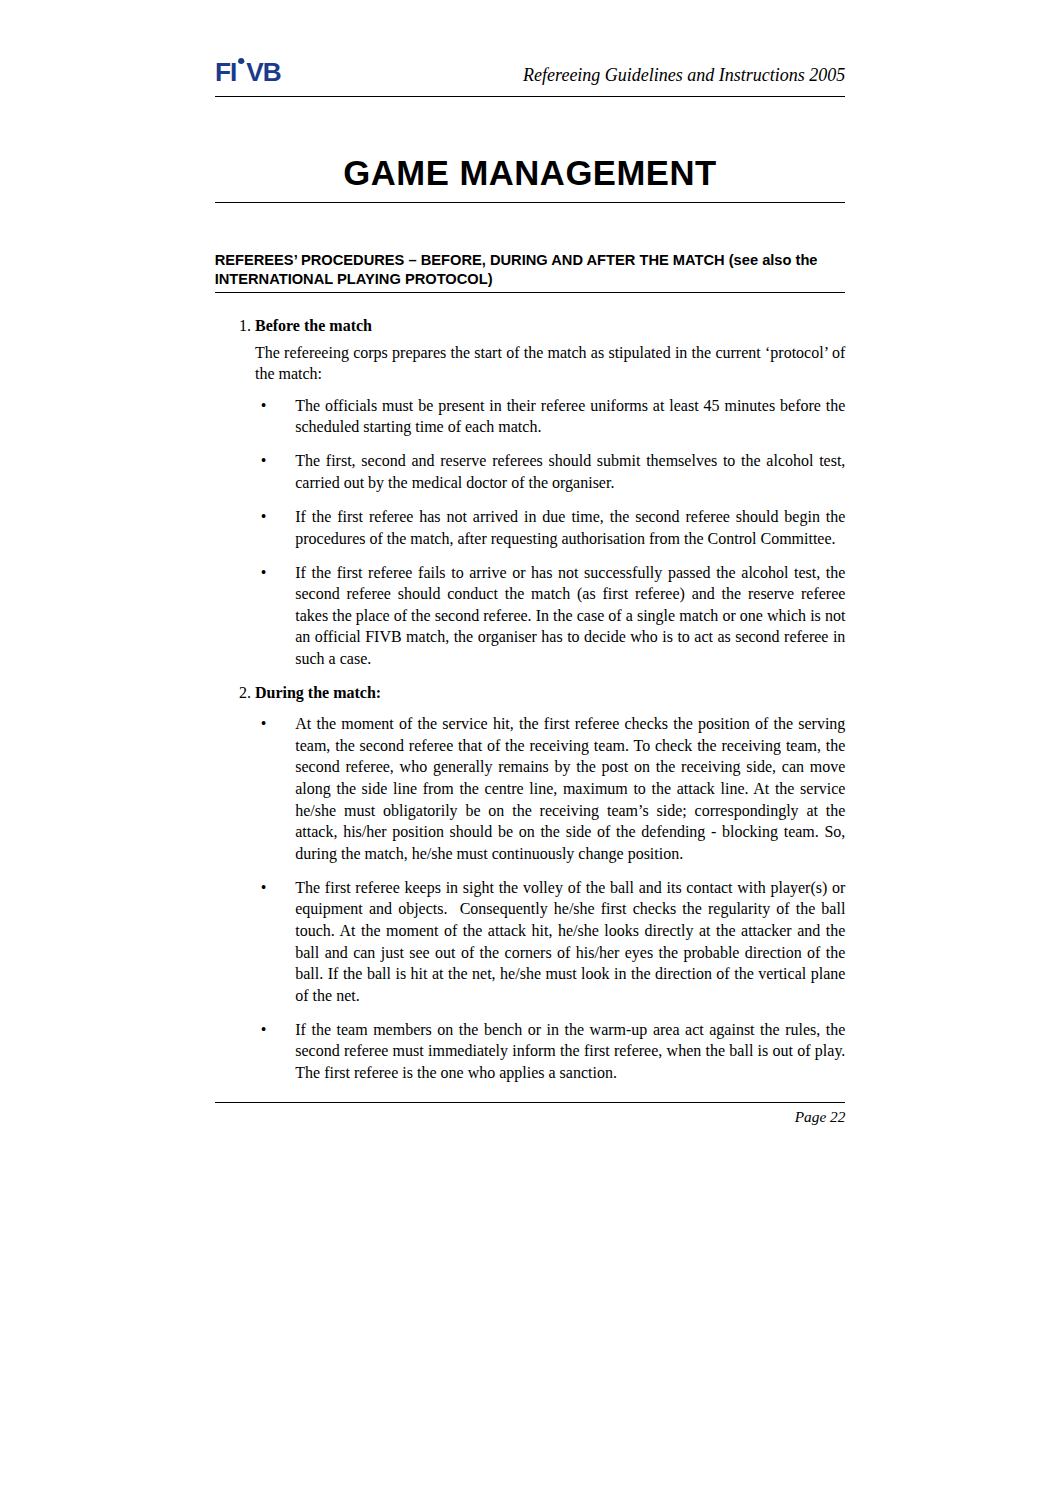FI VB
Refereeing Guidelines and Instructions 2005
GAME MANAGEMENT
REFEREES’ PROCEDURES – BEFORE, DURING AND AFTER THE MATCH (see also the INTERNATIONAL PLAYING PROTOCOL)
Before the match
The refereeing corps prepares the start of the match as stipulated in the current ‘protocol’ of the match:
The officials must be present in their referee uniforms at least 45 minutes before the scheduled starting time of each match.
The first, second and reserve referees should submit themselves to the alcohol test, carried out by the medical doctor of the organiser.
If the first referee has not arrived in due time, the second referee should begin the procedures of the match, after requesting authorisation from the Control Committee.
If the first referee fails to arrive or has not successfully passed the alcohol test, the second referee should conduct the match (as first referee) and the reserve referee takes the place of the second referee. In the case of a single match or one which is not an official FIVB match, the organiser has to decide who is to act as second referee in such a case.
During the match:
At the moment of the service hit, the first referee checks the position of the serving team, the second referee that of the receiving team. To check the receiving team, the second referee, who generally remains by the post on the receiving side, can move along the side line from the centre line, maximum to the attack line. At the service he/she must obligatorily be on the receiving team’s side; correspondingly at the attack, his/her position should be on the side of the defending - blocking team. So, during the match, he/she must continuously change position.
The first referee keeps in sight the volley of the ball and its contact with player(s) or equipment and objects. Consequently he/she first checks the regularity of the ball touch. At the moment of the attack hit, he/she looks directly at the attacker and the ball and can just see out of the corners of his/her eyes the probable direction of the ball. If the ball is hit at the net, he/she must look in the direction of the vertical plane of the net.
If the team members on the bench or in the warm-up area act against the rules, the second referee must immediately inform the first referee, when the ball is out of play. The first referee is the one who applies a sanction.
Page 22